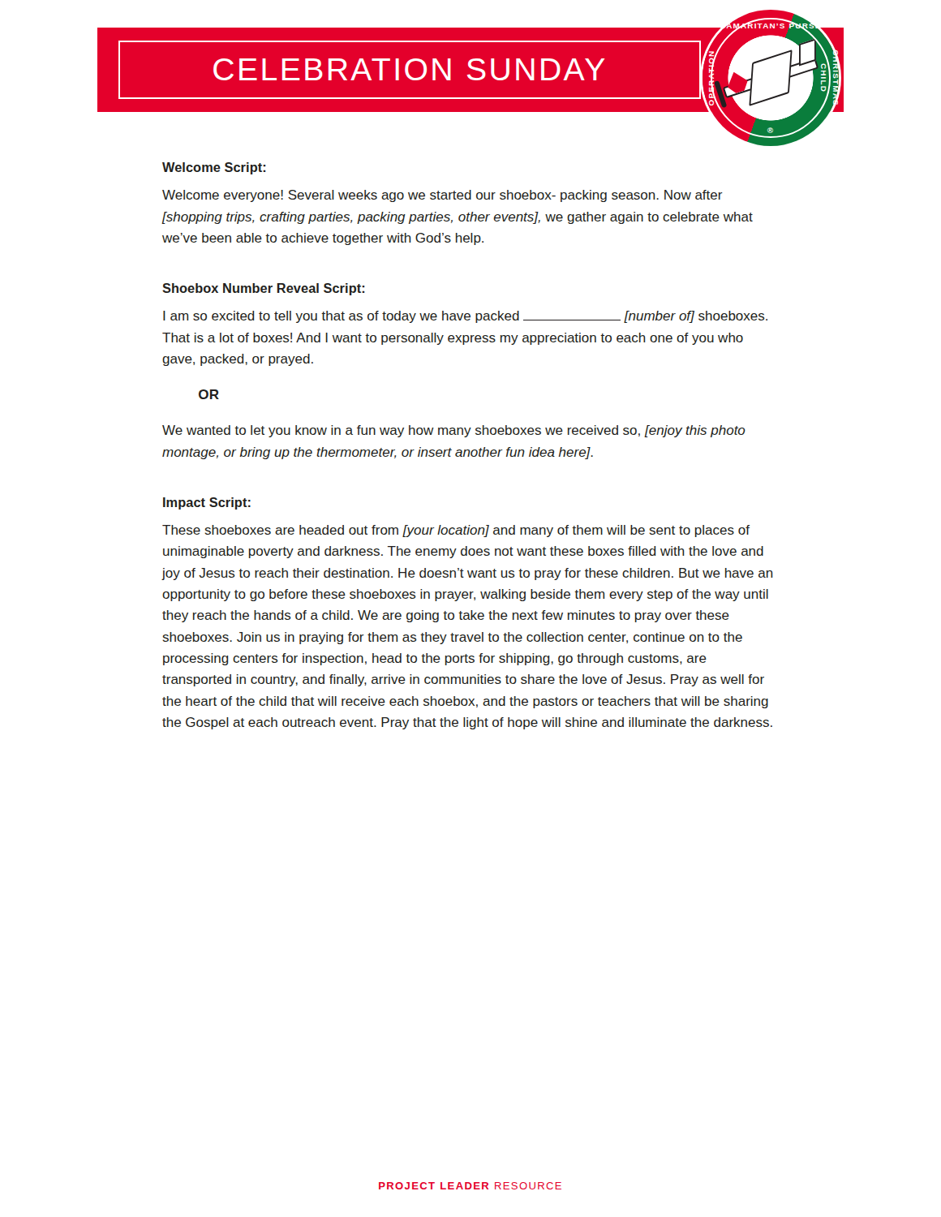Celebration Sunday
Samaritan’s Purse Operation Christmas Child ®
Welcome Script:
Welcome everyone! Several weeks ago we started our shoebox- packing season. Now after [shopping trips, crafting parties, packing parties, other events], we gather again to celebrate what we’ve been able to achieve together with God’s help.
Shoebox Number Reveal Script:
I am so excited to tell you that as of today we have packed [number of] shoeboxes. That is a lot of boxes! And I want to personally express my appreciation to each one of you who gave, packed, or prayed.
OR
We wanted to let you know in a fun way how many shoeboxes we received so, [enjoy this photo montage, or bring up the thermometer, or insert another fun idea here].
Impact Script:
These shoeboxes are headed out from [your location] and many of them will be sent to places of unimaginable poverty and darkness. The enemy does not want these boxes filled with the love and joy of Jesus to reach their destination. He doesn’t want us to pray for these children. But we have an opportunity to go before these shoeboxes in prayer, walking beside them every step of the way until they reach the hands of a child. We are going to take the next few minutes to pray over these shoeboxes. Join us in praying for them as they travel to the collection center, continue on to the processing centers for inspection, head to the ports for shipping, go through customs, are transported in country, and finally, arrive in communities to share the love of Jesus. Pray as well for the heart of the child that will receive each shoebox, and the pastors or teachers that will be sharing the Gospel at each outreach event. Pray that the light of hope will shine and illuminate the darkness.
Project Leader Resource